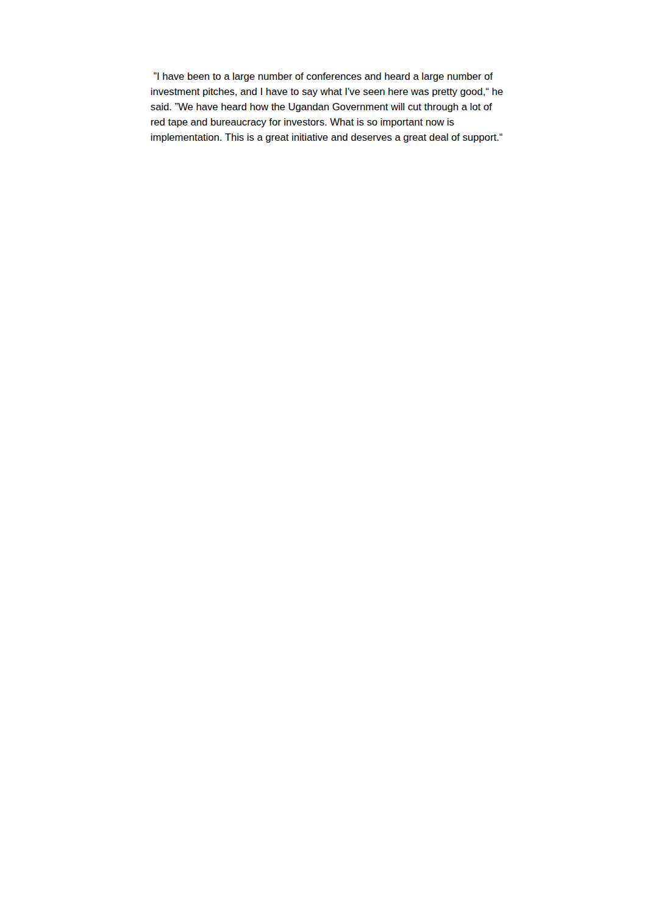”I have been to a large number of conferences and heard a large number of investment pitches, and I have to say what I've seen here was pretty good,“ he said. ”We have heard how the Ugandan Government will cut through a lot of red tape and bureaucracy for investors. What is so important now is implementation. This is a great initiative and deserves a great deal of support.“